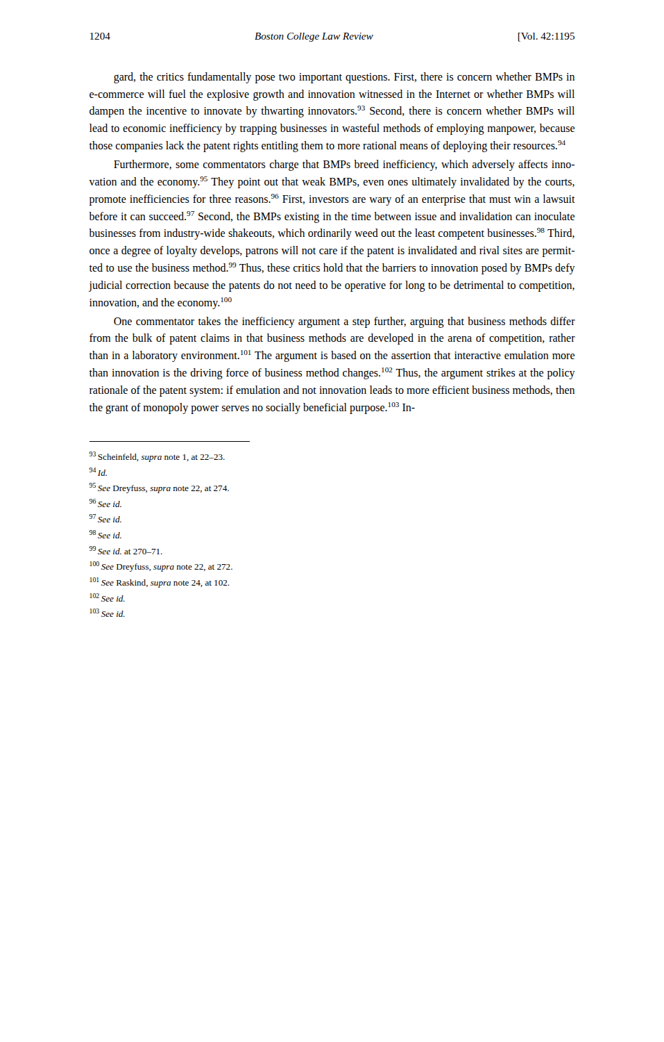1204 Boston College Law Review [Vol. 42:1195
gard, the critics fundamentally pose two important questions. First, there is concern whether BMPs in e-commerce will fuel the explosive growth and innovation witnessed in the Internet or whether BMPs will dampen the incentive to innovate by thwarting innovators.93 Second, there is concern whether BMPs will lead to economic inefficiency by trapping businesses in wasteful methods of employing manpower, because those companies lack the patent rights entitling them to more rational means of deploying their resources.94
Furthermore, some commentators charge that BMPs breed inefficiency, which adversely affects innovation and the economy.95 They point out that weak BMPs, even ones ultimately invalidated by the courts, promote inefficiencies for three reasons.96 First, investors are wary of an enterprise that must win a lawsuit before it can succeed.97 Second, the BMPs existing in the time between issue and invalidation can inoculate businesses from industry-wide shakeouts, which ordinarily weed out the least competent businesses.98 Third, once a degree of loyalty develops, patrons will not care if the patent is invalidated and rival sites are permitted to use the business method.99 Thus, these critics hold that the barriers to innovation posed by BMPs defy judicial correction because the patents do not need to be operative for long to be detrimental to competition, innovation, and the economy.100
One commentator takes the inefficiency argument a step further, arguing that business methods differ from the bulk of patent claims in that business methods are developed in the arena of competition, rather than in a laboratory environment.101 The argument is based on the assertion that interactive emulation more than innovation is the driving force of business method changes.102 Thus, the argument strikes at the policy rationale of the patent system: if emulation and not innovation leads to more efficient business methods, then the grant of monopoly power serves no socially beneficial purpose.103 In-
93 Scheinfeld, supra note 1, at 22–23.
94 Id.
95 See Dreyfuss, supra note 22, at 274.
96 See id.
97 See id.
98 See id.
99 See id. at 270–71.
100 See Dreyfuss, supra note 22, at 272.
101 See Raskind, supra note 24, at 102.
102 See id.
103 See id.